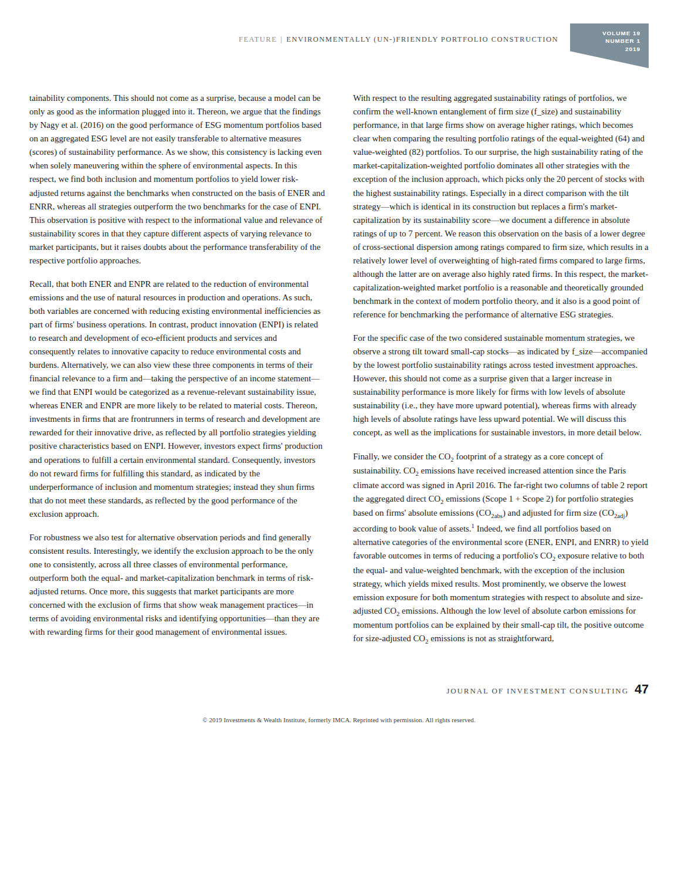FEATURE|ENVIRONMENTALLY (UN-)FRIENDLY PORTFOLIO CONSTRUCTION
VOLUME 19
NUMBER 1
2019
tainability components. This should not come as a surprise, because a model can be only as good as the information plugged into it. Thereon, we argue that the findings by Nagy et al. (2016) on the good performance of ESG momentum portfolios based on an aggregated ESG level are not easily transferable to alternative measures (scores) of sustainability performance. As we show, this consistency is lacking even when solely maneuvering within the sphere of environmental aspects. In this respect, we find both inclusion and momentum portfolios to yield lower risk-adjusted returns against the benchmarks when constructed on the basis of ENER and ENRR, whereas all strategies outperform the two benchmarks for the case of ENPI. This observation is positive with respect to the informational value and relevance of sustainability scores in that they capture different aspects of varying relevance to market participants, but it raises doubts about the performance transferability of the respective portfolio approaches.
Recall, that both ENER and ENPR are related to the reduction of environmental emissions and the use of natural resources in production and operations. As such, both variables are concerned with reducing existing environmental inefficiencies as part of firms' business operations. In contrast, product innovation (ENPI) is related to research and development of eco-efficient products and services and consequently relates to innovative capacity to reduce environmental costs and burdens. Alternatively, we can also view these three components in terms of their financial relevance to a firm and—taking the perspective of an income statement—we find that ENPI would be categorized as a revenue-relevant sustainability issue, whereas ENER and ENPR are more likely to be related to material costs. Thereon, investments in firms that are frontrunners in terms of research and development are rewarded for their innovative drive, as reflected by all portfolio strategies yielding positive characteristics based on ENPI. However, investors expect firms' production and operations to fulfill a certain environmental standard. Consequently, investors do not reward firms for fulfilling this standard, as indicated by the underperformance of inclusion and momentum strategies; instead they shun firms that do not meet these standards, as reflected by the good performance of the exclusion approach.
For robustness we also test for alternative observation periods and find generally consistent results. Interestingly, we identify the exclusion approach to be the only one to consistently, across all three classes of environmental performance, outperform both the equal- and market-capitalization benchmark in terms of risk-adjusted returns. Once more, this suggests that market participants are more concerned with the exclusion of firms that show weak management practices—in terms of avoiding environmental risks and identifying opportunities—than they are with rewarding firms for their good management of environmental issues.
With respect to the resulting aggregated sustainability ratings of portfolios, we confirm the well-known entanglement of firm size (f_size) and sustainability performance, in that large firms show on average higher ratings, which becomes clear when comparing the resulting portfolio ratings of the equal-weighted (64) and value-weighted (82) portfolios. To our surprise, the high sustainability rating of the market-capitalization-weighted portfolio dominates all other strategies with the exception of the inclusion approach, which picks only the 20 percent of stocks with the highest sustainability ratings. Especially in a direct comparison with the tilt strategy—which is identical in its construction but replaces a firm's market-capitalization by its sustainability score—we document a difference in absolute ratings of up to 7 percent. We reason this observation on the basis of a lower degree of cross-sectional dispersion among ratings compared to firm size, which results in a relatively lower level of overweighting of high-rated firms compared to large firms, although the latter are on average also highly rated firms. In this respect, the market-capitalization-weighted market portfolio is a reasonable and theoretically grounded benchmark in the context of modern portfolio theory, and it also is a good point of reference for benchmarking the performance of alternative ESG strategies.
For the specific case of the two considered sustainable momentum strategies, we observe a strong tilt toward small-cap stocks—as indicated by f_size—accompanied by the lowest portfolio sustainability ratings across tested investment approaches. However, this should not come as a surprise given that a larger increase in sustainability performance is more likely for firms with low levels of absolute sustainability (i.e., they have more upward potential), whereas firms with already high levels of absolute ratings have less upward potential. We will discuss this concept, as well as the implications for sustainable investors, in more detail below.
Finally, we consider the CO2 footprint of a strategy as a core concept of sustainability. CO2 emissions have received increased attention since the Paris climate accord was signed in April 2016. The far-right two columns of table 2 report the aggregated direct CO2 emissions (Scope 1 + Scope 2) for portfolio strategies based on firms' absolute emissions (CO2abs) and adjusted for firm size (CO2adj) according to book value of assets.1 Indeed, we find all portfolios based on alternative categories of the environmental score (ENER, ENPI, and ENRR) to yield favorable outcomes in terms of reducing a portfolio's CO2 exposure relative to both the equal- and value-weighted benchmark, with the exception of the inclusion strategy, which yields mixed results. Most prominently, we observe the lowest emission exposure for both momentum strategies with respect to absolute and size-adjusted CO2 emissions. Although the low level of absolute carbon emissions for momentum portfolios can be explained by their small-cap tilt, the positive outcome for size-adjusted CO2 emissions is not as straightforward,
Journal of Investment Consulting 47
© 2019 Investments & Wealth Institute, formerly IMCA. Reprinted with permission. All rights reserved.